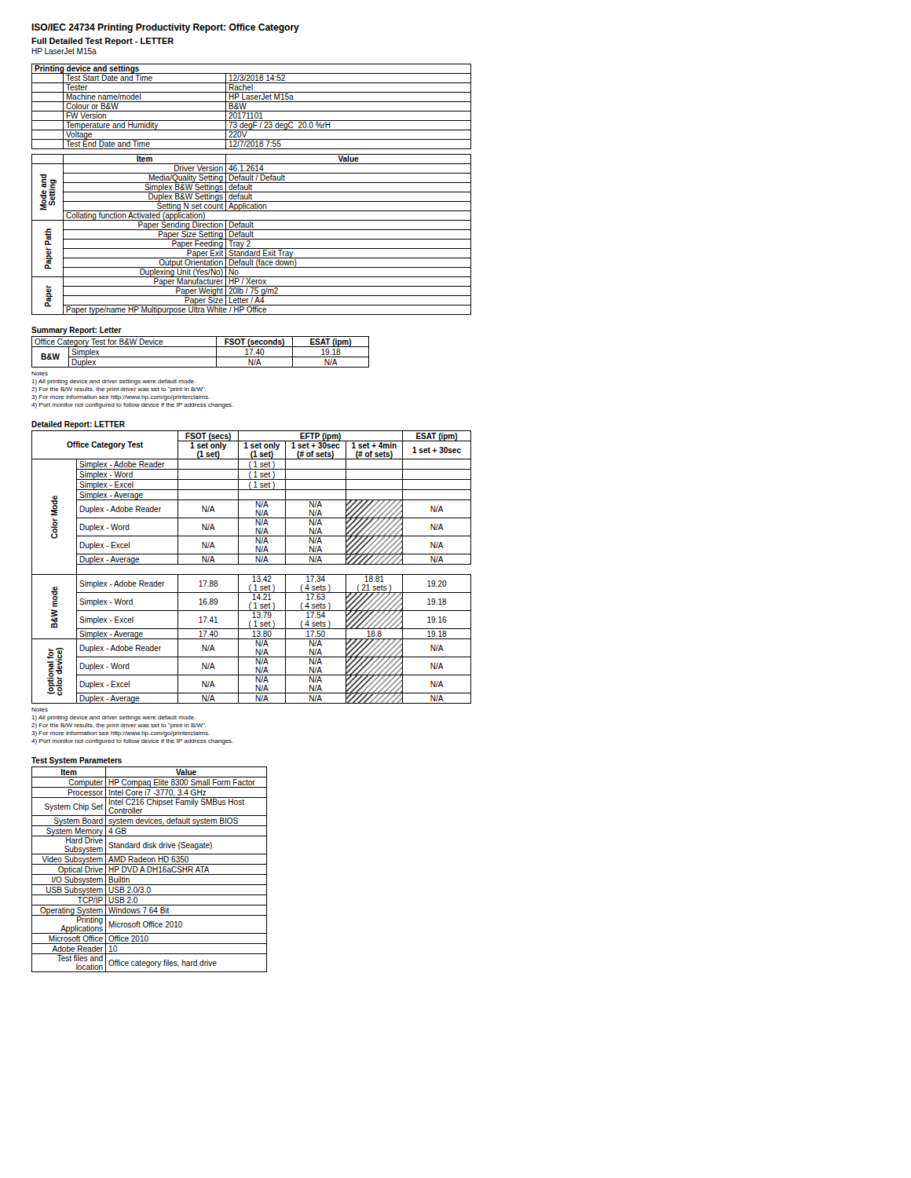ISO/IEC 24734 Printing Productivity Report: Office Category
Full Detailed Test Report - LETTER
HP LaserJet M15a
| Printing device and settings |
| | Test Start Date and Time | 12/3/2018 14:52 |
| | Tester | Rachel |
| | Machine name/model | HP LaserJet M15a |
| | Colour or B&W | B&W |
| | FW Version | 20171101 |
| | Temperature and Humidity | 73 degF / 23 degC 20.0 %rH |
| | Voltage | 220V |
| | Test End Date and Time | 12/7/2018 7:55 |
| | Item | Value |
| Mode and Setting | Driver Version | 46.1.2614 |
| Media/Quality Setting | Default / Default |
| Simplex B&W Settings | default |
| Duplex B&W Settings | default |
| Setting N set count | Application |
| Collating function Activated (application) |
| Paper Path | Paper Sending Direction | Default |
| Paper Size Setting | Default |
| Paper Feeding | Tray 2 |
| Paper Exit | Standard Exit Tray |
| Output Orientation | Default (face down) |
| Duplexing Unit (Yes/No) | No |
| Paper | Paper Manufacturer | HP / Xerox |
| Paper Weight | 20lb / 75 g/m2 |
| Paper Size | Letter / A4 |
| Paper type/name HP Multipurpose Ultra White / HP Office |
Summary Report: Letter
| Office Category Test for B&W Device | FSOT (seconds) | ESAT (ipm) |
| B&W | Simplex | 17.40 | 19.18 |
| Duplex | N/A | N/A |
Notes
1) All printing device and driver settings were default mode.
2) For the B/W results, the print driver was set to "print in B/W".
3) For more information see http://www.hp.com/go/printerclaims.
4) Port monitor not configured to follow device if the IP address changes.
Detailed Report: LETTER
| Office Category Test | FSOT (secs) | EFTP (ipm) | ESAT (ipm) |
| 1 set only (1 set) | 1 set only (1 set) | 1 set + 30sec (# of sets) | 1 set + 4min (# of sets) | 1 set + 30sec |
| Color Mode | Simplex - Adobe Reader | | ( 1 set ) | | | |
| Simplex - Word | | ( 1 set ) | | | |
| Simplex - Excel | | ( 1 set ) | | | |
| Simplex - Average | | | | | |
| Duplex - Adobe Reader | N/A | N/A N/A | N/A N/A | | N/A |
| Duplex - Word | N/A | N/A N/A | N/A N/A | | N/A |
| Duplex - Excel | N/A | N/A N/A | N/A N/A | | N/A |
| Duplex - Average | N/A | N/A | N/A | | N/A |
| B&W mode | Simplex - Adobe Reader | 17.88 | 13.42 ( 1 set ) | 17.34 ( 4 sets ) | 18.81 ( 21 sets ) | 19.20 |
| Simplex - Word | 16.89 | 14.21 ( 1 set ) | 17.63 ( 4 sets ) | | 19.18 |
| Simplex - Excel | 17.41 | 13.79 ( 1 set ) | 17.54 ( 4 sets ) | | 19.16 |
| Simplex - Average | 17.40 | 13.80 | 17.50 | 18.8 | 19.18 |
| (optional for color device) | Duplex - Adobe Reader | N/A | N/A N/A | N/A N/A | | N/A |
| Duplex - Word | N/A | N/A N/A | N/A N/A | | N/A |
| Duplex - Excel | N/A | N/A N/A | N/A N/A | | N/A |
| Duplex - Average | N/A | N/A | N/A | | N/A |
Notes
1) All printing device and driver settings were default mode.
2) For the B/W results, the print driver was set to "print in B/W".
3) For more information see http://www.hp.com/go/printerclaims.
4) Port monitor not configured to follow device if the IP address changes.
Test System Parameters
| Item | Value |
| Computer | HP Compaq Elite 8300 Small Form Factor |
| Processor | Intel Core i7 -3770, 3.4 GHz |
| System Chip Set | Intel C216 Chipset Family SMBus Host Controller |
| System Board | system devices, default system BIOS |
| System Memory | 4 GB |
| Hard Drive Subsystem | Standard disk drive (Seagate) |
| Video Subsystem | AMD Radeon HD 6350 |
| Optical Drive | HP DVD A DH16aCSHR ATA |
| I/O Subsystem | Builtin |
| USB Subsystem | USB 2.0/3.0 |
| TCP/IP | USB 2.0 |
| Operating System | Windows 7 64 Bit |
| Printing Applications | Microsoft Office 2010 |
| Microsoft Office | Office 2010 |
| Adobe Reader | 10 |
| Test files and location | Office category files, hard drive |